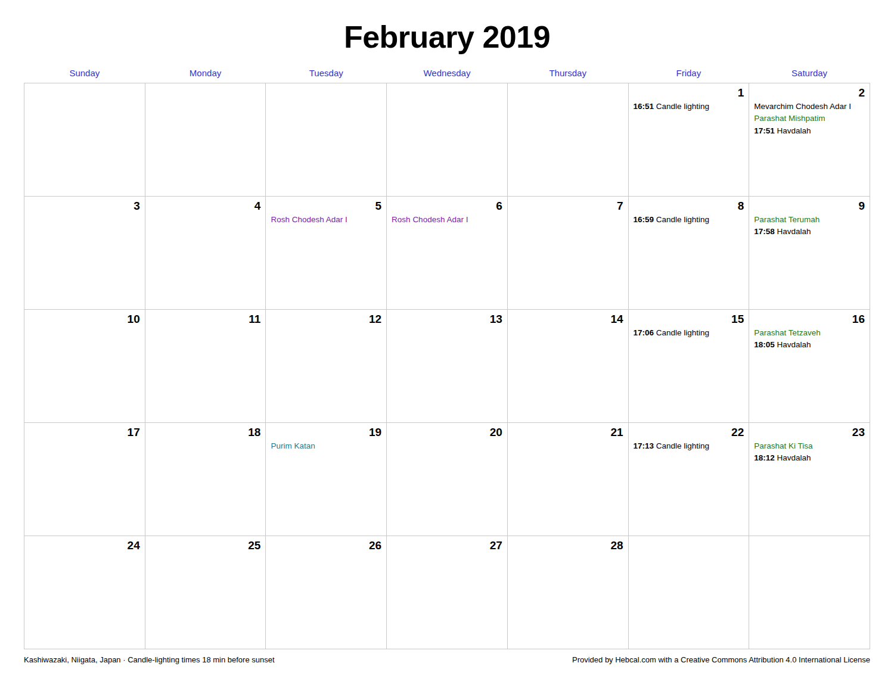February 2019
| Sunday | Monday | Tuesday | Wednesday | Thursday | Friday | Saturday |
| --- | --- | --- | --- | --- | --- | --- |
| | | | | | 1 16:51 Candle lighting | 2 Mevarchim Chodesh Adar I Parashat Mishpatim 17:51 Havdalah |
| 3 | 4 | 5 Rosh Chodesh Adar I | 6 Rosh Chodesh Adar I | 7 | 8 16:59 Candle lighting | 9 Parashat Terumah 17:58 Havdalah |
| 10 | 11 | 12 | 13 | 14 | 15 17:06 Candle lighting | 16 Parashat Tetzaveh 18:05 Havdalah |
| 17 | 18 | 19 Purim Katan | 20 | 21 | 22 17:13 Candle lighting | 23 Parashat Ki Tisa 18:12 Havdalah |
| 24 | 25 | 26 | 27 | 28 | | |
Kashiwazaki, Niigata, Japan · Candle-lighting times 18 min before sunset
Provided by Hebcal.com with a Creative Commons Attribution 4.0 International License